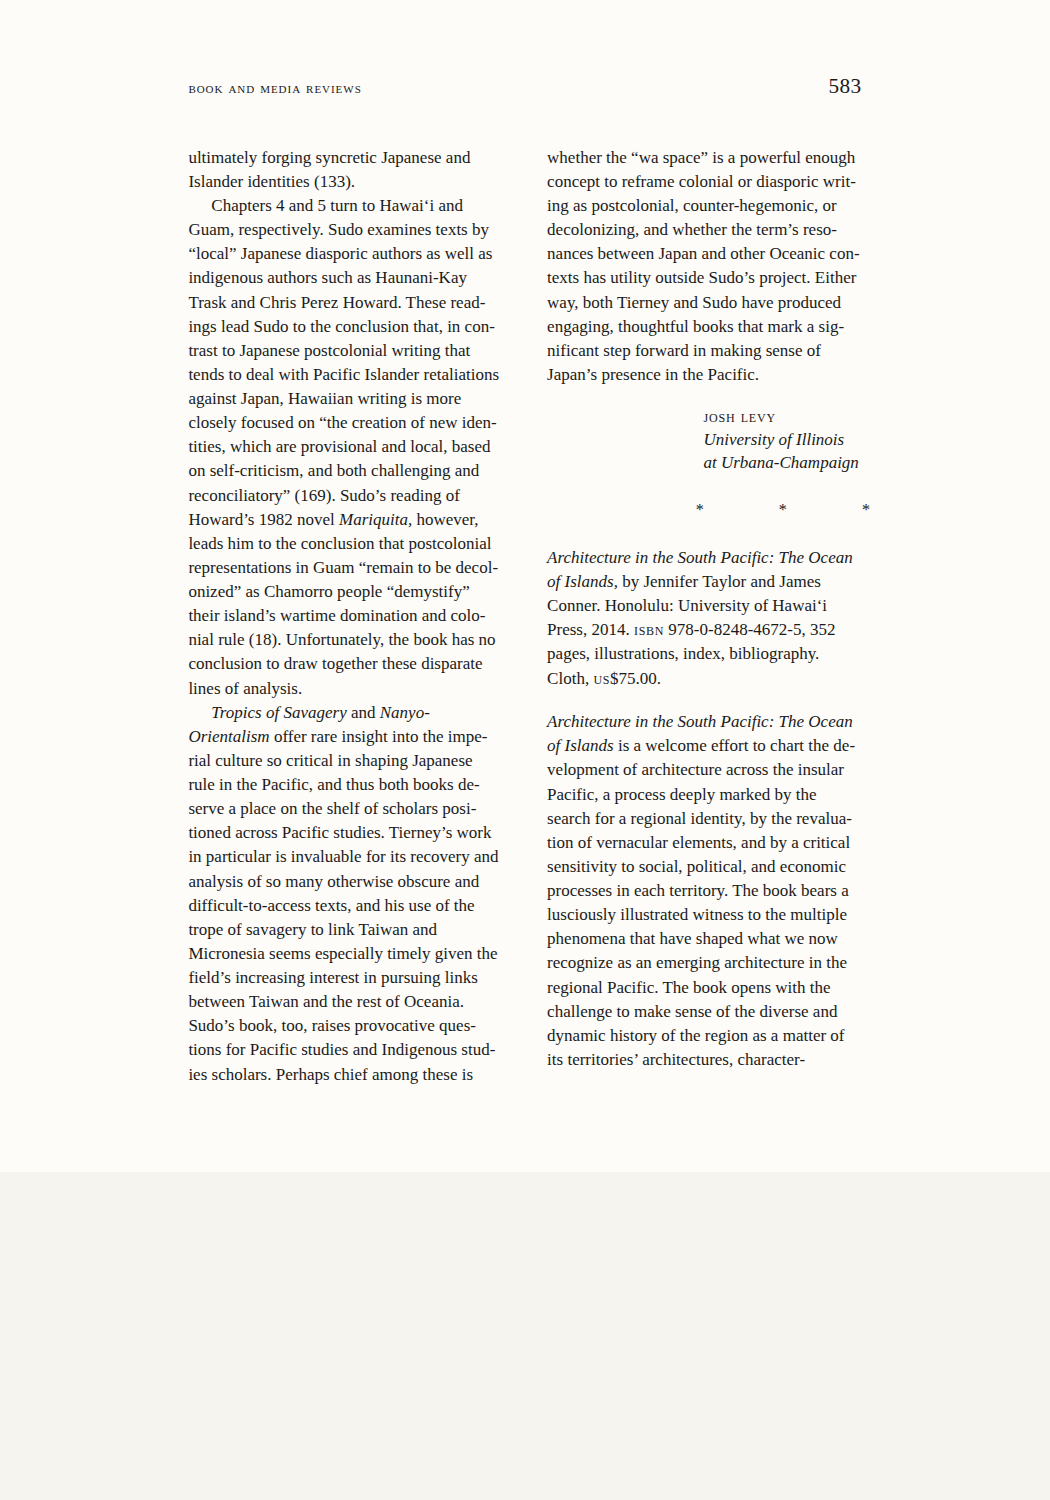book and media reviews 583
ultimately forging syncretic Japanese and Islander identities (133).
Chapters 4 and 5 turn to Hawai‘i and Guam, respectively. Sudo examines texts by “local” Japanese diasporic authors as well as indigenous authors such as Haunani-Kay Trask and Chris Perez Howard. These readings lead Sudo to the conclusion that, in contrast to Japanese postcolonial writing that tends to deal with Pacific Islander retaliations against Japan, Hawaiian writing is more closely focused on “the creation of new identities, which are provisional and local, based on self-criticism, and both challenging and reconciliatory” (169). Sudo’s reading of Howard’s 1982 novel Mariquita, however, leads him to the conclusion that postcolonial representations in Guam “remain to be decolonized” as Chamorro people “demystify” their island’s wartime domination and colonial rule (18). Unfortunately, the book has no conclusion to draw together these disparate lines of analysis.
Tropics of Savagery and Nanyo-Orientalism offer rare insight into the imperial culture so critical in shaping Japanese rule in the Pacific, and thus both books deserve a place on the shelf of scholars positioned across Pacific studies. Tierney’s work in particular is invaluable for its recovery and analysis of so many otherwise obscure and difficult-to-access texts, and his use of the trope of savagery to link Taiwan and Micronesia seems especially timely given the field’s increasing interest in pursuing links between Taiwan and the rest of Oceania. Sudo’s book, too, raises provocative questions for Pacific studies and Indigenous studies scholars. Perhaps chief among these is whether the “wa space” is a powerful enough concept to reframe colonial or diasporic writing as postcolonial, counter-hegemonic, or decolonizing, and whether the term’s resonances between Japan and other Oceanic contexts has utility outside Sudo’s project. Either way, both Tierney and Sudo have produced engaging, thoughtful books that mark a significant step forward in making sense of Japan’s presence in the Pacific.
Josh Levy
University of Illinois
at Urbana-Champaign
* * *
Architecture in the South Pacific: The Ocean of Islands, by Jennifer Taylor and James Conner. Honolulu: University of Hawai‘i Press, 2014. isbn 978-0-8248-4672-5, 352 pages, illustrations, index, bibliography. Cloth, us$75.00.
Architecture in the South Pacific: The Ocean of Islands is a welcome effort to chart the development of architecture across the insular Pacific, a process deeply marked by the search for a regional identity, by the revaluation of vernacular elements, and by a critical sensitivity to social, political, and economic processes in each territory. The book bears a lusciously illustrated witness to the multiple phenomena that have shaped what we now recognize as an emerging architecture in the regional Pacific. The book opens with the challenge to make sense of the diverse and dynamic history of the region as a matter of its territories’ architectures, character-